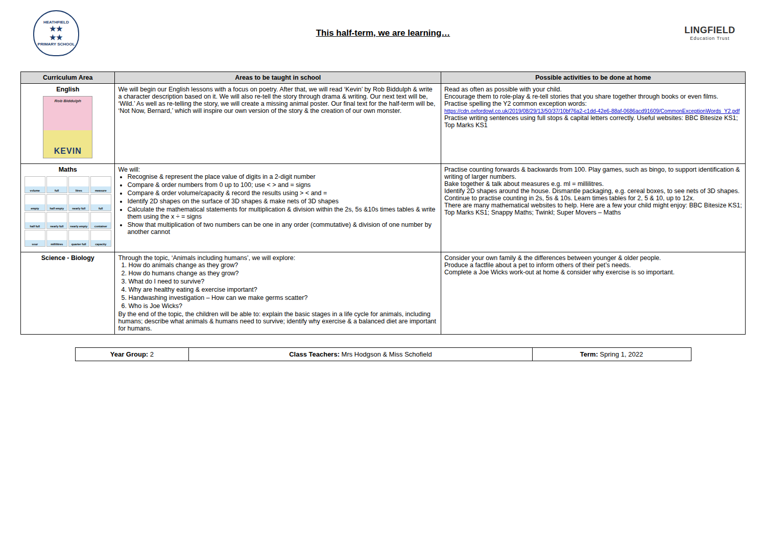HEATHFIELD
★★
★★
PRIMARY SCHOOL
This half-term, we are learning…
LINGFIELD Education Trust
| Curriculum Area | Areas to be taught in school | Possible activities to be done at home |
| --- | --- | --- |
| English Rob Biddulph KEVIN | We will begin our English lessons with a focus on poetry. After that, we will read ‘Kevin’ by Rob Biddulph & write a character description based on it. We will also re-tell the story through drama & writing. Our next text will be, ‘Wild.’ As well as re-telling the story, we will create a missing animal poster. Our final text for the half-term will be, ‘Not Now, Bernard,’ which will inspire our own version of the story & the creation of our own monster. | Read as often as possible with your child. Encourage them to role-play & re-tell stories that you share together through books or even films. Practise spelling the Y2 common exception words: https://cdn.oxfordowl.co.uk/2019/08/29/13/50/37/10bf76a2-c1dd-42e6-88af-0686acd91609/CommonExceptionWords_Y2.pdf Practise writing sentences using full stops & capital letters correctly. Useful websites: BBC Bitesize KS1; Top Marks KS1 |
| Maths volume full litres measure empty half empty nearly full full half full nearly full nearly empty container sour millilitres quarter full capacity | We will: Recognise & represent the place value of digits in a 2-digit number Compare & order numbers from 0 up to 100; use < > and = signs Compare & order volume/capacity & record the results using > < and = Identify 2D shapes on the surface of 3D shapes & make nets of 3D shapes Calculate the mathematical statements for multiplication & division within the 2s, 5s &10s times tables & write them using the x ÷ = signs Show that multiplication of two numbers can be one in any order (commutative) & division of one number by another cannot | Practise counting forwards & backwards from 100. Play games, such as bingo, to support identification & writing of larger numbers. Bake together & talk about measures e.g. ml = millilitres. Identify 2D shapes around the house. Dismantle packaging, e.g. cereal boxes, to see nets of 3D shapes. Continue to practise counting in 2s, 5s & 10s. Learn times tables for 2, 5 & 10, up to 12x. There are many mathematical websites to help. Here are a few your child might enjoy: BBC Bitesize KS1; Top Marks KS1; Snappy Maths; Twinkl; Super Movers – Maths |
| Science - Biology | Through the topic, ‘Animals including humans’, we will explore: How do animals change as they grow? How do humans change as they grow? What do I need to survive? Why are healthy eating & exercise important? Handwashing investigation – How can we make germs scatter? Who is Joe Wicks? By the end of the topic, the children will be able to: explain the basic stages in a life cycle for animals, including humans; describe what animals & humans need to survive; identify why exercise & a balanced diet are important for humans. | Consider your own family & the differences between younger & older people. Produce a factfile about a pet to inform others of their pet’s needs. Complete a Joe Wicks work-out at home & consider why exercise is so important. |
| Year Group: 2 | Class Teachers: Mrs Hodgson & Miss Schofield | Term: Spring 1, 2022 |